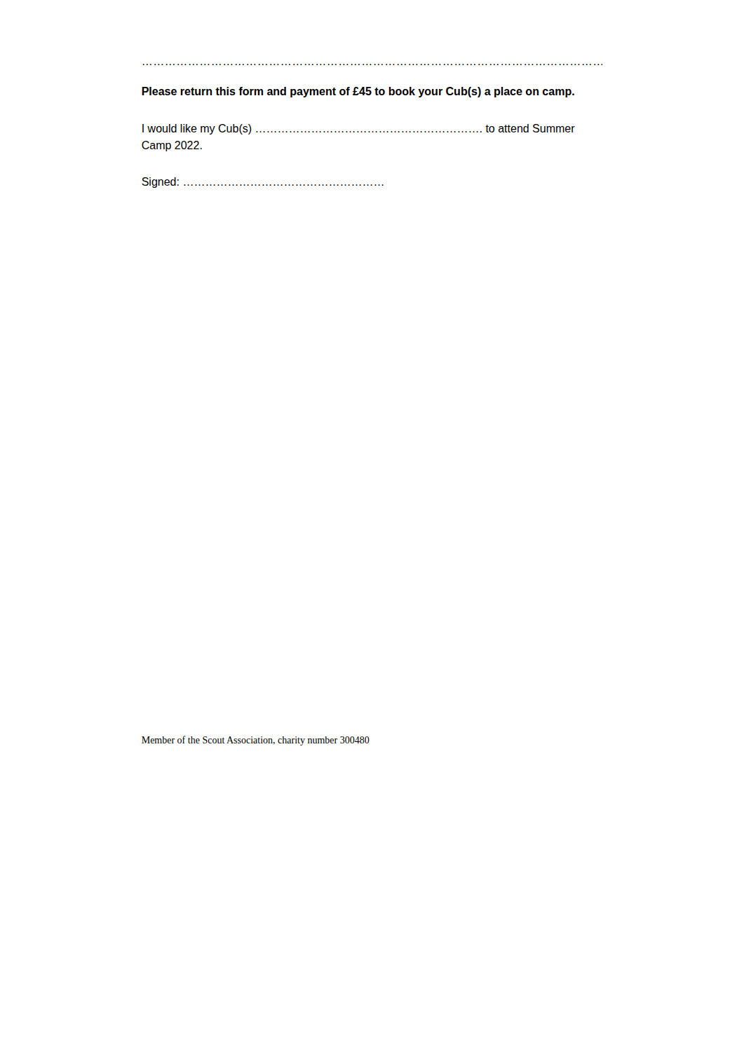…………………………………………………………………………………………………………………
Please return this form and payment of £45 to book your Cub(s) a place on camp.
I would like my Cub(s) ……………………………………………………. to attend Summer Camp 2022.
Signed: ………………………………………………
Member of the Scout Association, charity number 300480